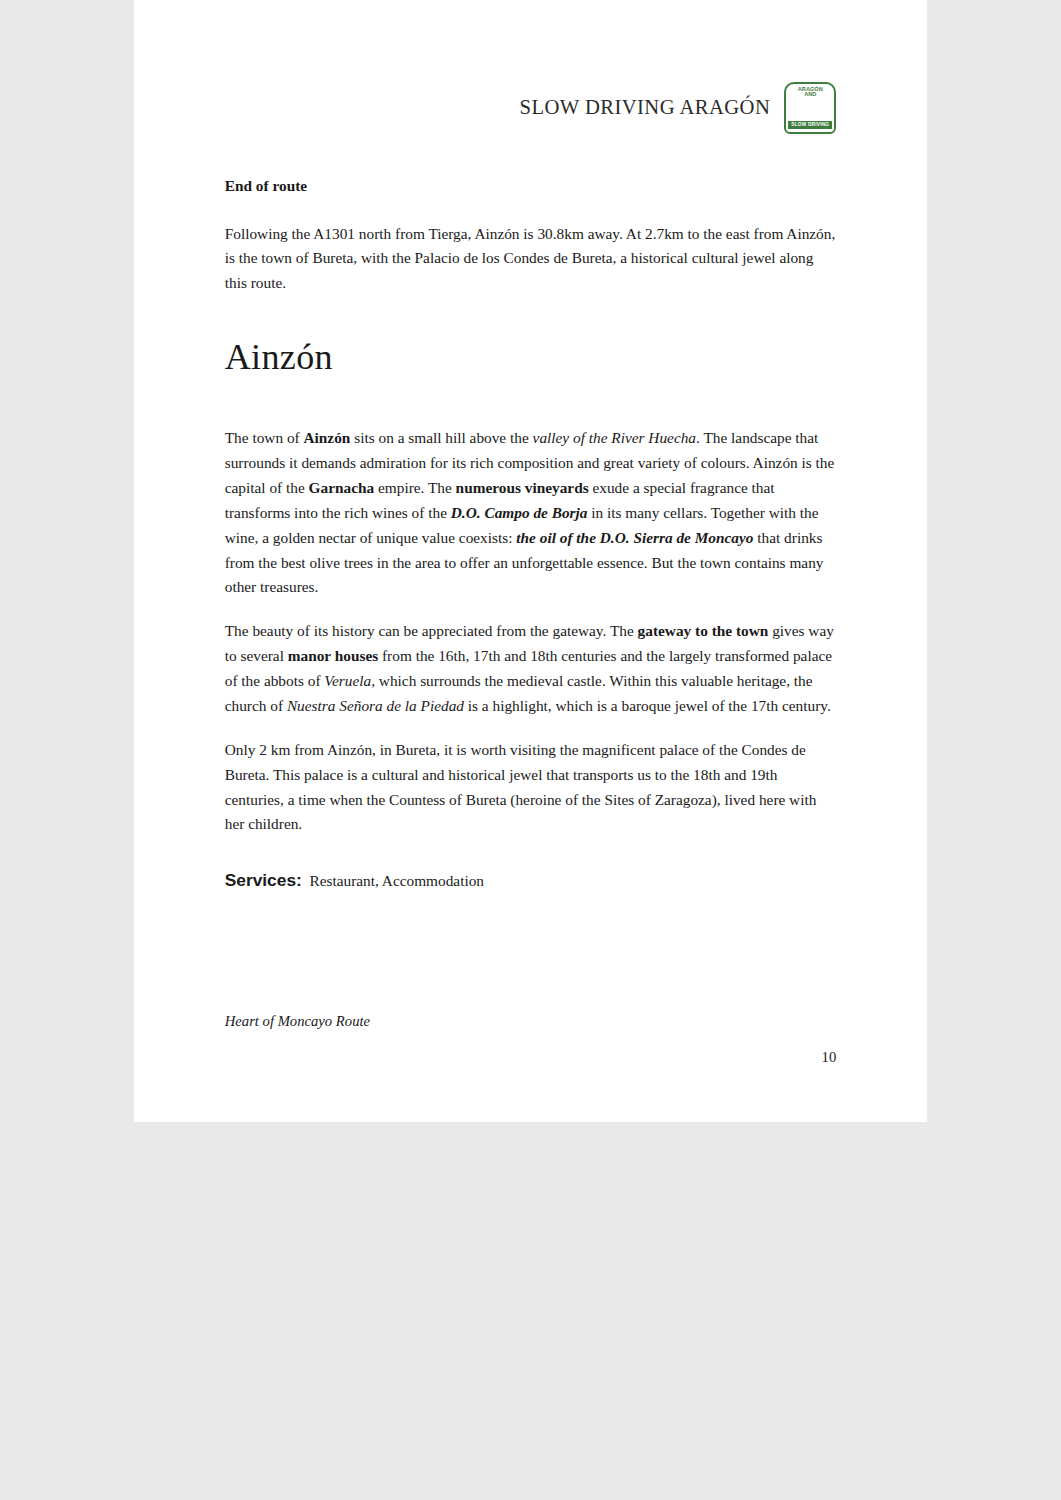SLOW DRIVING ARAGÓN
ARAGÓN
AND
SLOW DRIVING
End of route
Following the A1301 north from Tierga, Ainzón is 30.8km away. At 2.7km to the east from Ainzón, is the town of Bureta, with the Palacio de los Condes de Bureta, a historical cultural jewel along this route.
Ainzón
The town of Ainzón sits on a small hill above the valley of the River Huecha. The landscape that surrounds it demands admiration for its rich composition and great variety of colours. Ainzón is the capital of the Garnacha empire. The numerous vineyards exude a special fragrance that transforms into the rich wines of the D.O. Campo de Borja in its many cellars. Together with the wine, a golden nectar of unique value coexists: the oil of the D.O. Sierra de Moncayo that drinks from the best olive trees in the area to offer an unforgettable essence. But the town contains many other treasures.
The beauty of its history can be appreciated from the gateway. The gateway to the town gives way to several manor houses from the 16th, 17th and 18th centuries and the largely transformed palace of the abbots of Veruela, which surrounds the medieval castle. Within this valuable heritage, the church of Nuestra Señora de la Piedad is a highlight, which is a baroque jewel of the 17th century.
Only 2 km from Ainzón, in Bureta, it is worth visiting the magnificent palace of the Condes de Bureta. This palace is a cultural and historical jewel that transports us to the 18th and 19th centuries, a time when the Countess of Bureta (heroine of the Sites of Zaragoza), lived here with her children.
Services: Restaurant, Accommodation
Heart of Moncayo Route
10